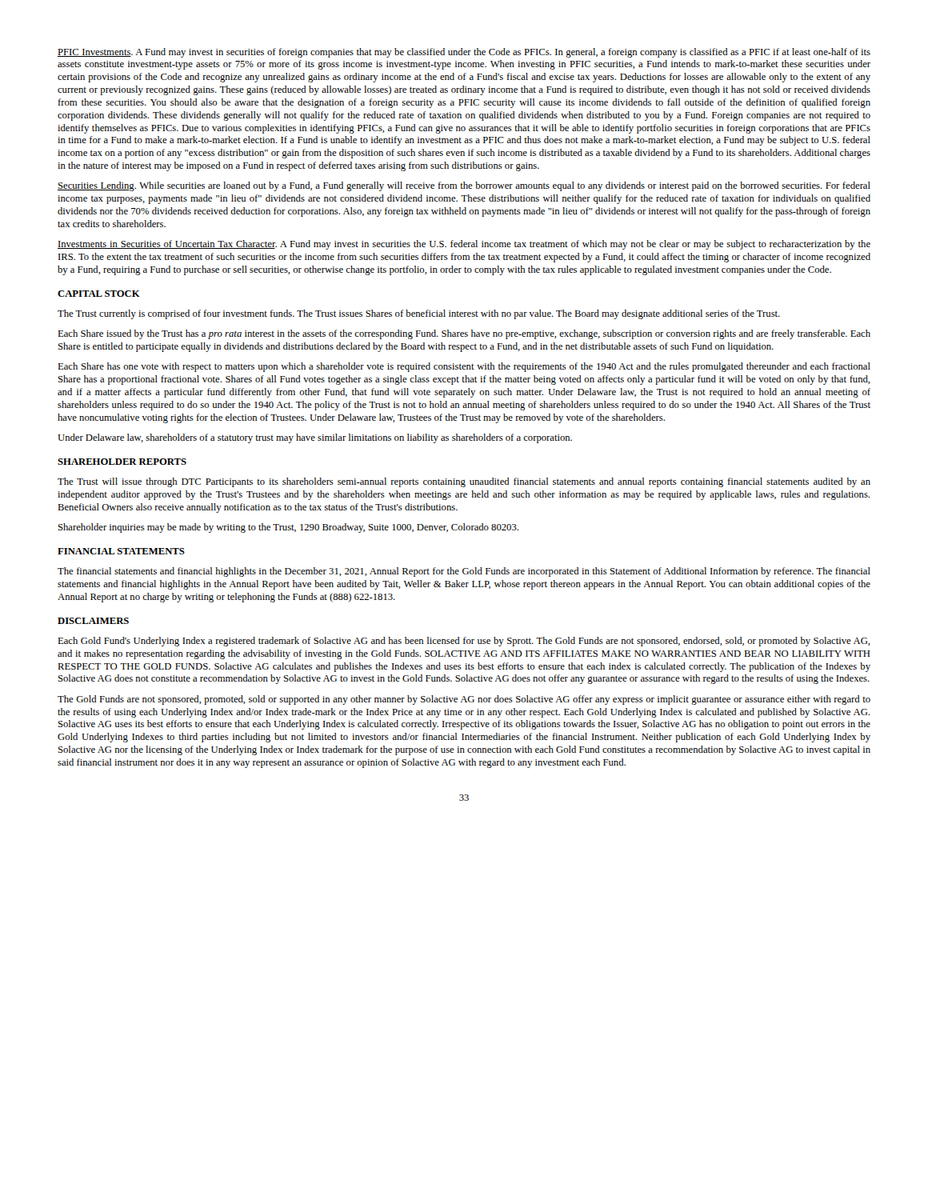PFIC Investments. A Fund may invest in securities of foreign companies that may be classified under the Code as PFICs. In general, a foreign company is classified as a PFIC if at least one-half of its assets constitute investment-type assets or 75% or more of its gross income is investment-type income. When investing in PFIC securities, a Fund intends to mark-to-market these securities under certain provisions of the Code and recognize any unrealized gains as ordinary income at the end of a Fund's fiscal and excise tax years. Deductions for losses are allowable only to the extent of any current or previously recognized gains. These gains (reduced by allowable losses) are treated as ordinary income that a Fund is required to distribute, even though it has not sold or received dividends from these securities. You should also be aware that the designation of a foreign security as a PFIC security will cause its income dividends to fall outside of the definition of qualified foreign corporation dividends. These dividends generally will not qualify for the reduced rate of taxation on qualified dividends when distributed to you by a Fund. Foreign companies are not required to identify themselves as PFICs. Due to various complexities in identifying PFICs, a Fund can give no assurances that it will be able to identify portfolio securities in foreign corporations that are PFICs in time for a Fund to make a mark-to-market election. If a Fund is unable to identify an investment as a PFIC and thus does not make a mark-to-market election, a Fund may be subject to U.S. federal income tax on a portion of any "excess distribution" or gain from the disposition of such shares even if such income is distributed as a taxable dividend by a Fund to its shareholders. Additional charges in the nature of interest may be imposed on a Fund in respect of deferred taxes arising from such distributions or gains.
Securities Lending. While securities are loaned out by a Fund, a Fund generally will receive from the borrower amounts equal to any dividends or interest paid on the borrowed securities. For federal income tax purposes, payments made "in lieu of" dividends are not considered dividend income. These distributions will neither qualify for the reduced rate of taxation for individuals on qualified dividends nor the 70% dividends received deduction for corporations. Also, any foreign tax withheld on payments made "in lieu of" dividends or interest will not qualify for the pass-through of foreign tax credits to shareholders.
Investments in Securities of Uncertain Tax Character. A Fund may invest in securities the U.S. federal income tax treatment of which may not be clear or may be subject to recharacterization by the IRS. To the extent the tax treatment of such securities or the income from such securities differs from the tax treatment expected by a Fund, it could affect the timing or character of income recognized by a Fund, requiring a Fund to purchase or sell securities, or otherwise change its portfolio, in order to comply with the tax rules applicable to regulated investment companies under the Code.
Capital Stock
The Trust currently is comprised of four investment funds. The Trust issues Shares of beneficial interest with no par value. The Board may designate additional series of the Trust.
Each Share issued by the Trust has a pro rata interest in the assets of the corresponding Fund. Shares have no pre-emptive, exchange, subscription or conversion rights and are freely transferable. Each Share is entitled to participate equally in dividends and distributions declared by the Board with respect to a Fund, and in the net distributable assets of such Fund on liquidation.
Each Share has one vote with respect to matters upon which a shareholder vote is required consistent with the requirements of the 1940 Act and the rules promulgated thereunder and each fractional Share has a proportional fractional vote. Shares of all Fund votes together as a single class except that if the matter being voted on affects only a particular fund it will be voted on only by that fund, and if a matter affects a particular fund differently from other Fund, that fund will vote separately on such matter. Under Delaware law, the Trust is not required to hold an annual meeting of shareholders unless required to do so under the 1940 Act. The policy of the Trust is not to hold an annual meeting of shareholders unless required to do so under the 1940 Act. All Shares of the Trust have noncumulative voting rights for the election of Trustees. Under Delaware law, Trustees of the Trust may be removed by vote of the shareholders.
Under Delaware law, shareholders of a statutory trust may have similar limitations on liability as shareholders of a corporation.
Shareholder Reports
The Trust will issue through DTC Participants to its shareholders semi-annual reports containing unaudited financial statements and annual reports containing financial statements audited by an independent auditor approved by the Trust's Trustees and by the shareholders when meetings are held and such other information as may be required by applicable laws, rules and regulations. Beneficial Owners also receive annually notification as to the tax status of the Trust's distributions.
Shareholder inquiries may be made by writing to the Trust, 1290 Broadway, Suite 1000, Denver, Colorado 80203.
Financial Statements
The financial statements and financial highlights in the December 31, 2021, Annual Report for the Gold Funds are incorporated in this Statement of Additional Information by reference. The financial statements and financial highlights in the Annual Report have been audited by Tait, Weller & Baker LLP, whose report thereon appears in the Annual Report. You can obtain additional copies of the Annual Report at no charge by writing or telephoning the Funds at (888) 622-1813.
Disclaimers
Each Gold Fund's Underlying Index a registered trademark of Solactive AG and has been licensed for use by Sprott. The Gold Funds are not sponsored, endorsed, sold, or promoted by Solactive AG, and it makes no representation regarding the advisability of investing in the Gold Funds. SOLACTIVE AG AND ITS AFFILIATES MAKE NO WARRANTIES AND BEAR NO LIABILITY WITH RESPECT TO THE GOLD FUNDS. Solactive AG calculates and publishes the Indexes and uses its best efforts to ensure that each index is calculated correctly. The publication of the Indexes by Solactive AG does not constitute a recommendation by Solactive AG to invest in the Gold Funds. Solactive AG does not offer any guarantee or assurance with regard to the results of using the Indexes.
The Gold Funds are not sponsored, promoted, sold or supported in any other manner by Solactive AG nor does Solactive AG offer any express or implicit guarantee or assurance either with regard to the results of using each Underlying Index and/or Index trade-mark or the Index Price at any time or in any other respect. Each Gold Underlying Index is calculated and published by Solactive AG. Solactive AG uses its best efforts to ensure that each Underlying Index is calculated correctly. Irrespective of its obligations towards the Issuer, Solactive AG has no obligation to point out errors in the Gold Underlying Indexes to third parties including but not limited to investors and/or financial Intermediaries of the financial Instrument. Neither publication of each Gold Underlying Index by Solactive AG nor the licensing of the Underlying Index or Index trademark for the purpose of use in connection with each Gold Fund constitutes a recommendation by Solactive AG to invest capital in said financial instrument nor does it in any way represent an assurance or opinion of Solactive AG with regard to any investment each Fund.
33